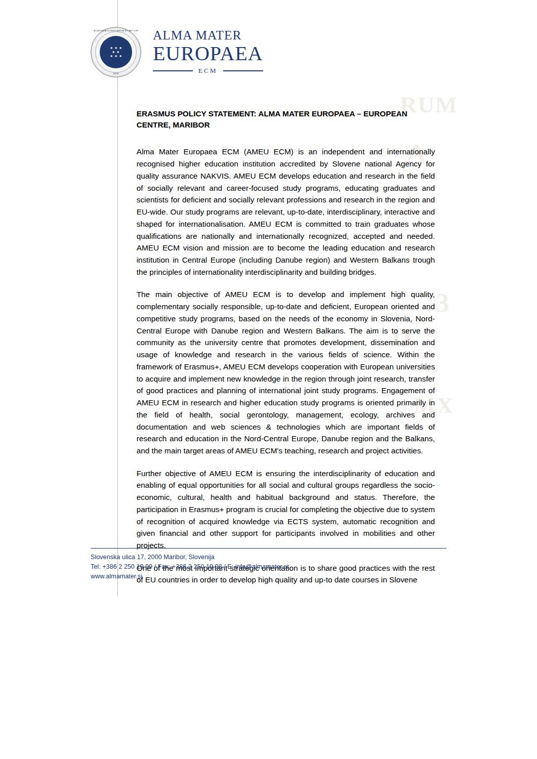RUM
A
3
D
MX
ACADEMIA SCIENTIARUM ET ARTIUM
★ ★ ★
★ ★
★ ★ ★
MXM
Alma Mater
Europaea
ECM
ERASMUS POLICY STATEMENT: ALMA MATER EUROPAEA – EUROPEAN CENTRE, MARIBOR
Alma Mater Europaea ECM (AMEU ECM) is an independent and internationally recognised higher education institution accredited by Slovene national Agency for quality assurance NAKVIS. AMEU ECM develops education and research in the field of socially relevant and career-focused study programs, educating graduates and scientists for deficient and socially relevant professions and research in the region and EU-wide. Our study programs are relevant, up-to-date, interdisciplinary, interactive and shaped for internationalisation. AMEU ECM is committed to train graduates whose qualifications are nationally and internationally recognized, accepted and needed. AMEU ECM vision and mission are to become the leading education and research institution in Central Europe (including Danube region) and Western Balkans trough the principles of internationality interdisciplinarity and building bridges.
The main objective of AMEU ECM is to develop and implement high quality, complementary socially responsible, up-to-date and deficient, European oriented and competitive study programs, based on the needs of the economy in Slovenia, Nord-Central Europe with Danube region and Western Balkans. The aim is to serve the community as the university centre that promotes development, dissemination and usage of knowledge and research in the various fields of science. Within the framework of Erasmus+, AMEU ECM develops cooperation with European universities to acquire and implement new knowledge in the region through joint research, transfer of good practices and planning of international joint study programs. Engagement of AMEU ECM in research and higher education study programs is oriented primarily in the field of health, social gerontology, management, ecology, archives and documentation and web sciences & technologies which are important fields of research and education in the Nord-Central Europe, Danube region and the Balkans, and the main target areas of AMEU ECM's teaching, research and project activities.
Further objective of AMEU ECM is ensuring the interdisciplinarity of education and enabling of equal opportunities for all social and cultural groups regardless the socio-economic, cultural, health and habitual background and status. Therefore, the participation in Erasmus+ program is crucial for completing the objective due to system of recognition of acquired knowledge via ECTS system, automatic recognition and given financial and other support for participants involved in mobilities and other projects.
One of the most important strategic orientation is to share good practices with the rest of EU countries in order to develop high quality and up-to date courses in Slovene
Slovenska ulica 17, 2000 Maribor, Slovenija
Tel: +386 2 250 19 99 / Fax: +386 2 250 19 98 / E: info@almamater.si
www.almamater.si